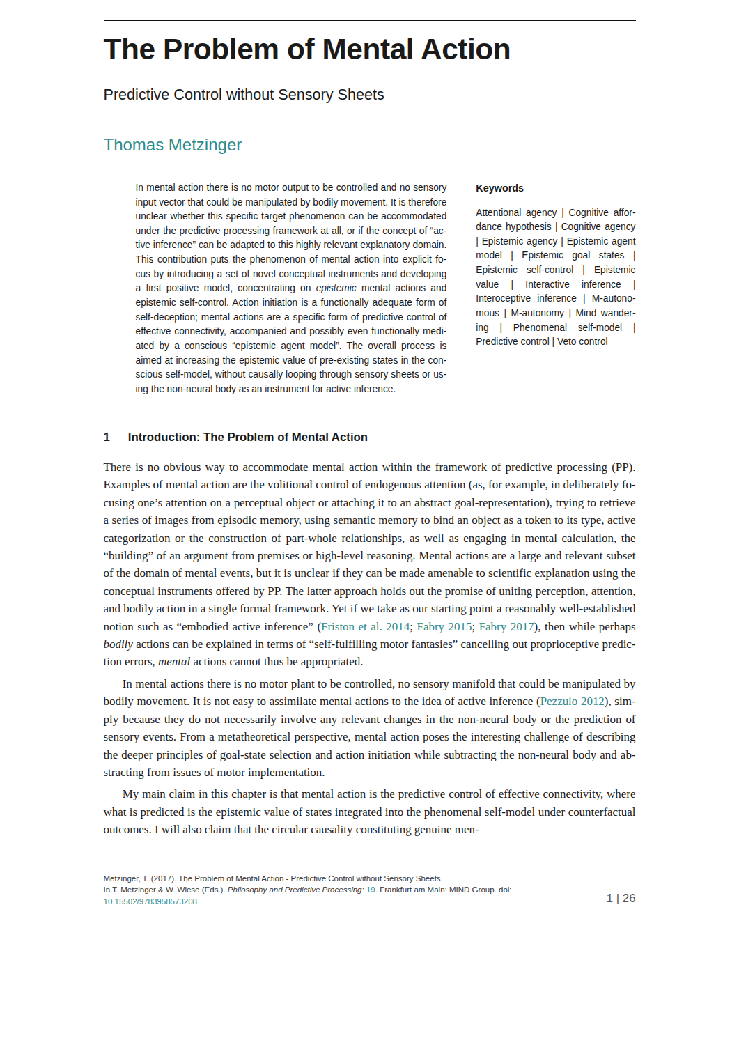The Problem of Mental Action
Predictive Control without Sensory Sheets
Thomas Metzinger
In mental action there is no motor output to be controlled and no sensory input vector that could be manipulated by bodily movement. It is therefore unclear whether this specific target phenomenon can be accommodated under the predictive processing framework at all, or if the concept of “active inference” can be adapted to this highly relevant explanatory domain. This contribution puts the phenomenon of mental action into explicit focus by introducing a set of novel conceptual instruments and developing a first positive model, concentrating on epistemic mental actions and epistemic self-control. Action initiation is a functionally adequate form of self-deception; mental actions are a specific form of predictive control of effective connectivity, accompanied and possibly even functionally mediated by a conscious “epistemic agent model”. The overall process is aimed at increasing the epistemic value of pre-existing states in the conscious self-model, without causally looping through sensory sheets or using the non-neural body as an instrument for active inference.
Keywords
Attentional agency | Cognitive affordance hypothesis | Cognitive agency | Epistemic agency | Epistemic agent model | Epistemic goal states | Epistemic self-control | Epistemic value | Interactive inference | Interoceptive inference | M-autonomous | M-autonomy | Mind wandering | Phenomenal self-model | Predictive control | Veto control
1 Introduction: The Problem of Mental Action
There is no obvious way to accommodate mental action within the framework of predictive processing (PP). Examples of mental action are the volitional control of endogenous attention (as, for example, in deliberately focusing one’s attention on a perceptual object or attaching it to an abstract goal-representation), trying to retrieve a series of images from episodic memory, using semantic memory to bind an object as a token to its type, active categorization or the construction of part-whole relationships, as well as engaging in mental calculation, the “building” of an argument from premises or high-level reasoning. Mental actions are a large and relevant subset of the domain of mental events, but it is unclear if they can be made amenable to scientific explanation using the conceptual instruments offered by PP. The latter approach holds out the promise of uniting perception, attention, and bodily action in a single formal framework. Yet if we take as our starting point a reasonably well-established notion such as “embodied active inference” (Friston et al. 2014; Fabry 2015; Fabry 2017), then while perhaps bodily actions can be explained in terms of “self-fulfilling motor fantasies” cancelling out proprioceptive prediction errors, mental actions cannot thus be appropriated.
In mental actions there is no motor plant to be controlled, no sensory manifold that could be manipulated by bodily movement. It is not easy to assimilate mental actions to the idea of active inference (Pezzulo 2012), simply because they do not necessarily involve any relevant changes in the non-neural body or the prediction of sensory events. From a metatheoretical perspective, mental action poses the interesting challenge of describing the deeper principles of goal-state selection and action initiation while subtracting the non-neural body and abstracting from issues of motor implementation.
My main claim in this chapter is that mental action is the predictive control of effective connectivity, where what is predicted is the epistemic value of states integrated into the phenomenal self-model under counterfactual outcomes. I will also claim that the circular causality constituting genuine men-
Metzinger, T. (2017). The Problem of Mental Action - Predictive Control without Sensory Sheets.
In T. Metzinger & W. Wiese (Eds.). Philosophy and Predictive Processing: 19. Frankfurt am Main: MIND Group. doi: 10.15502/9783958573208
1 | 26